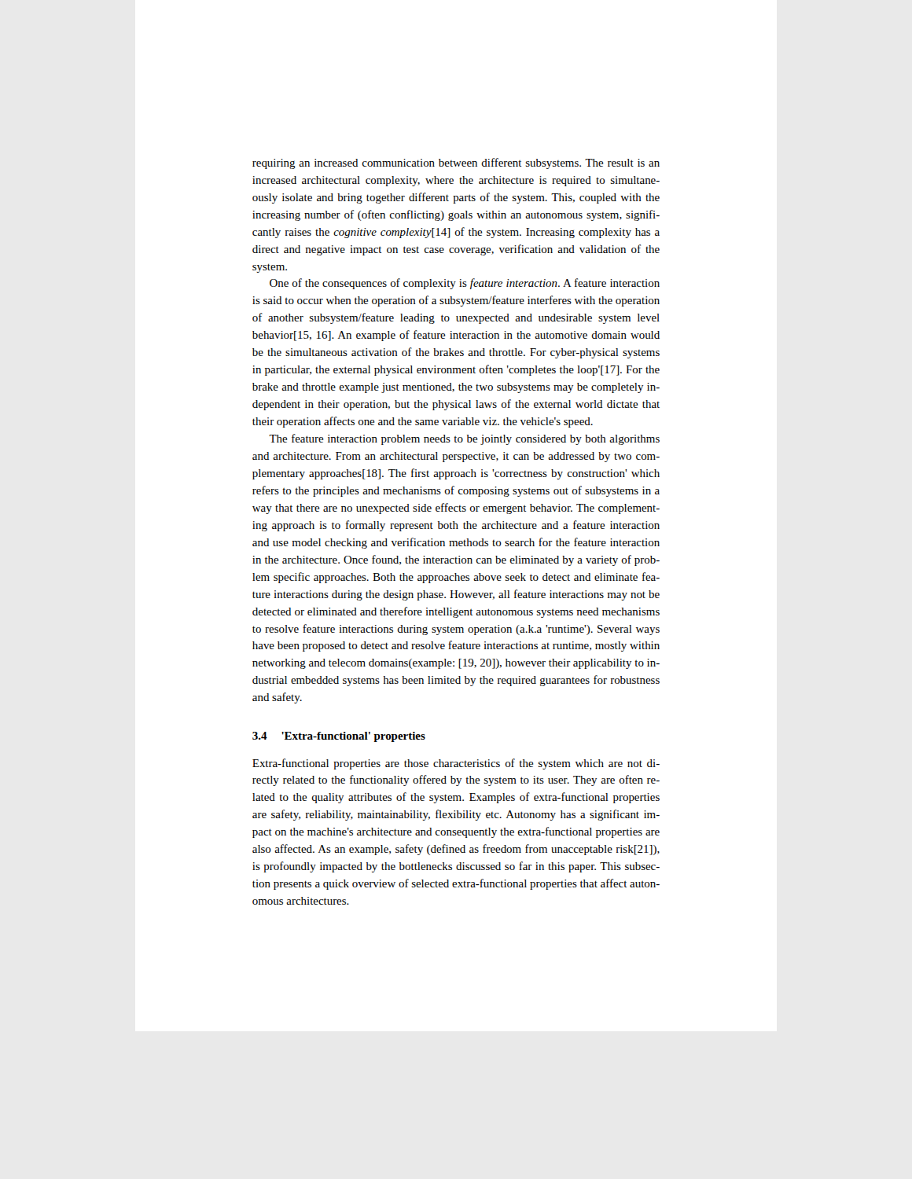requiring an increased communication between different subsystems. The result is an increased architectural complexity, where the architecture is required to simultaneously isolate and bring together different parts of the system. This, coupled with the increasing number of (often conflicting) goals within an autonomous system, significantly raises the cognitive complexity[14] of the system. Increasing complexity has a direct and negative impact on test case coverage, verification and validation of the system.
One of the consequences of complexity is feature interaction. A feature interaction is said to occur when the operation of a subsystem/feature interferes with the operation of another subsystem/feature leading to unexpected and undesirable system level behavior[15, 16]. An example of feature interaction in the automotive domain would be the simultaneous activation of the brakes and throttle. For cyber-physical systems in particular, the external physical environment often 'completes the loop'[17]. For the brake and throttle example just mentioned, the two subsystems may be completely independent in their operation, but the physical laws of the external world dictate that their operation affects one and the same variable viz. the vehicle's speed.
The feature interaction problem needs to be jointly considered by both algorithms and architecture. From an architectural perspective, it can be addressed by two complementary approaches[18]. The first approach is 'correctness by construction' which refers to the principles and mechanisms of composing systems out of subsystems in a way that there are no unexpected side effects or emergent behavior. The complementing approach is to formally represent both the architecture and a feature interaction and use model checking and verification methods to search for the feature interaction in the architecture. Once found, the interaction can be eliminated by a variety of problem specific approaches. Both the approaches above seek to detect and eliminate feature interactions during the design phase. However, all feature interactions may not be detected or eliminated and therefore intelligent autonomous systems need mechanisms to resolve feature interactions during system operation (a.k.a 'runtime'). Several ways have been proposed to detect and resolve feature interactions at runtime, mostly within networking and telecom domains(example: [19, 20]), however their applicability to industrial embedded systems has been limited by the required guarantees for robustness and safety.
3.4'Extra-functional' properties
Extra-functional properties are those characteristics of the system which are not directly related to the functionality offered by the system to its user. They are often related to the quality attributes of the system. Examples of extra-functional properties are safety, reliability, maintainability, flexibility etc. Autonomy has a significant impact on the machine's architecture and consequently the extra-functional properties are also affected. As an example, safety (defined as freedom from unacceptable risk[21]), is profoundly impacted by the bottlenecks discussed so far in this paper. This subsection presents a quick overview of selected extra-functional properties that affect autonomous architectures.